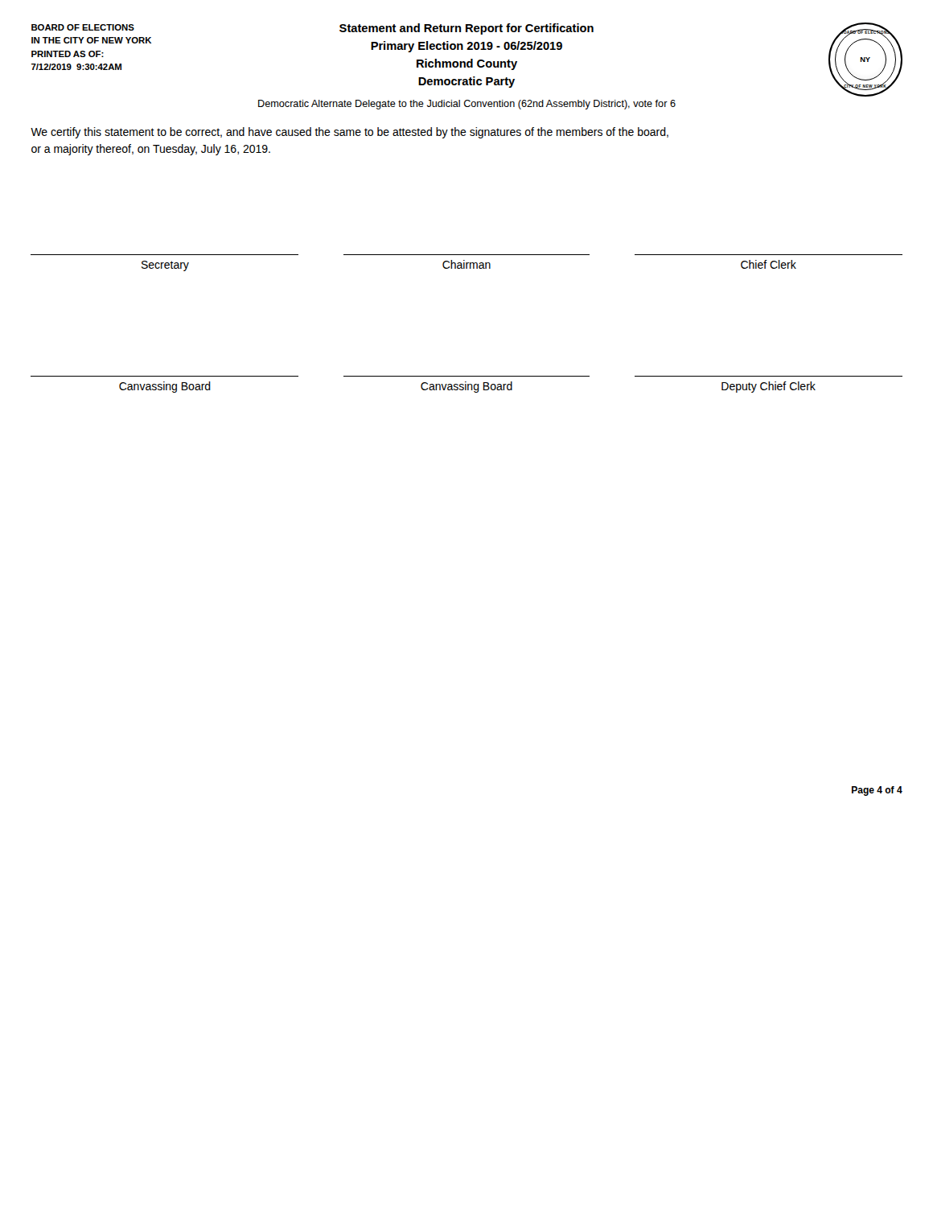BOARD OF ELECTIONS
IN THE CITY OF NEW YORK
PRINTED AS OF:
7/12/2019 9:30:42AM
Statement and Return Report for Certification
Primary Election 2019 - 06/25/2019
Richmond County
Democratic Party
BOARD OF ELECTIONS
NY
CITY OF NEW YORK
Democratic Alternate Delegate to the Judicial Convention (62nd Assembly District), vote for 6
We certify this statement to be correct, and have caused the same to be attested by the signatures of the members of the board,
or a majority thereof, on Tuesday, July 16, 2019.
| Secretary | Chairman | Chief Clerk |
| Canvassing Board | Canvassing Board | Deputy Chief Clerk |
Page 4 of 4